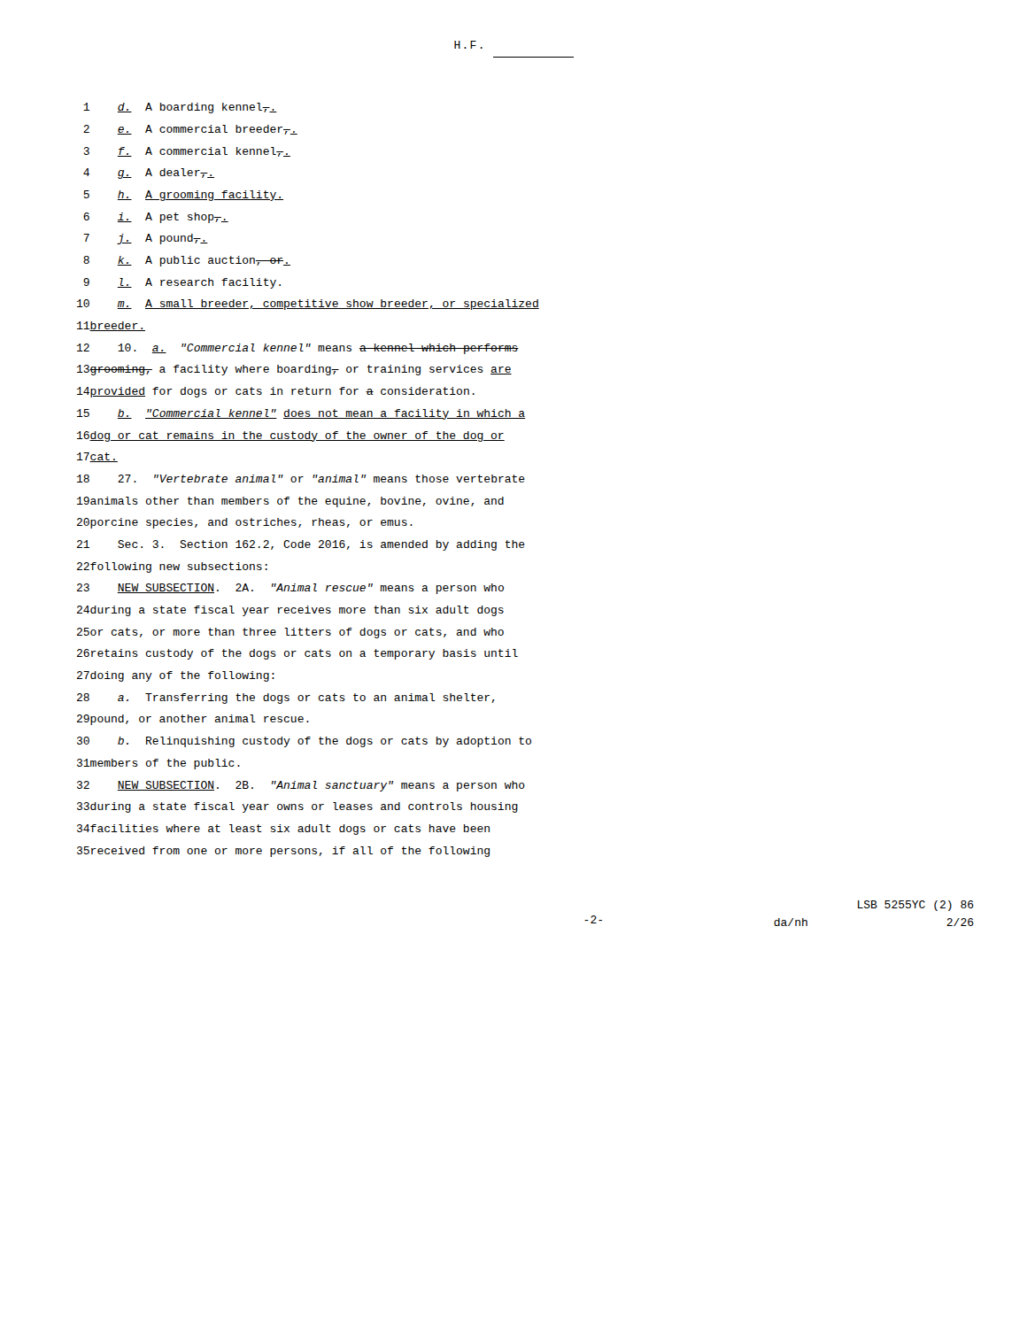H.F.
| 1 | d. A boarding kennel , . |
| 2 | e. A commercial breeder , . |
| 3 | f. A commercial kennel , . |
| 4 | g. A dealer , . |
| 5 | h. A grooming facility. |
| 6 | i. A pet shop , . |
| 7 | j. A pound , . |
| 8 | k. A public auction , or . |
| 9 | l. A research facility. |
| 10 | m. A small breeder, competitive show breeder, or specialized |
| 11 | breeder. |
| 12 | 10. a. "Commercial kennel" means a kennel which performs |
| 13 | grooming, a facility where boarding , or training services are |
| 14 | provided for dogs or cats in return for a consideration. |
| 15 | b. "Commercial kennel" does not mean a facility in which a |
| 16 | dog or cat remains in the custody of the owner of the dog or |
| 17 | cat. |
| 18 | 27. "Vertebrate animal" or "animal" means those vertebrate |
| 19 | animals other than members of the equine, bovine, ovine, and |
| 20 | porcine species, and ostriches, rheas, or emus. |
| 21 | Sec. 3. Section 162.2, Code 2016, is amended by adding the |
| 22 | following new subsections: |
| 23 | NEW SUBSECTION . 2A. "Animal rescue" means a person who |
| 24 | during a state fiscal year receives more than six adult dogs |
| 25 | or cats, or more than three litters of dogs or cats, and who |
| 26 | retains custody of the dogs or cats on a temporary basis until |
| 27 | doing any of the following: |
| 28 | a. Transferring the dogs or cats to an animal shelter, |
| 29 | pound, or another animal rescue. |
| 30 | b. Relinquishing custody of the dogs or cats by adoption to |
| 31 | members of the public. |
| 32 | NEW SUBSECTION . 2B. "Animal sanctuary" means a person who |
| 33 | during a state fiscal year owns or leases and controls housing |
| 34 | facilities where at least six adult dogs or cats have been |
| 35 | received from one or more persons, if all of the following |
-2-
LSB 5255YC (2) 86 da/nh 2/26